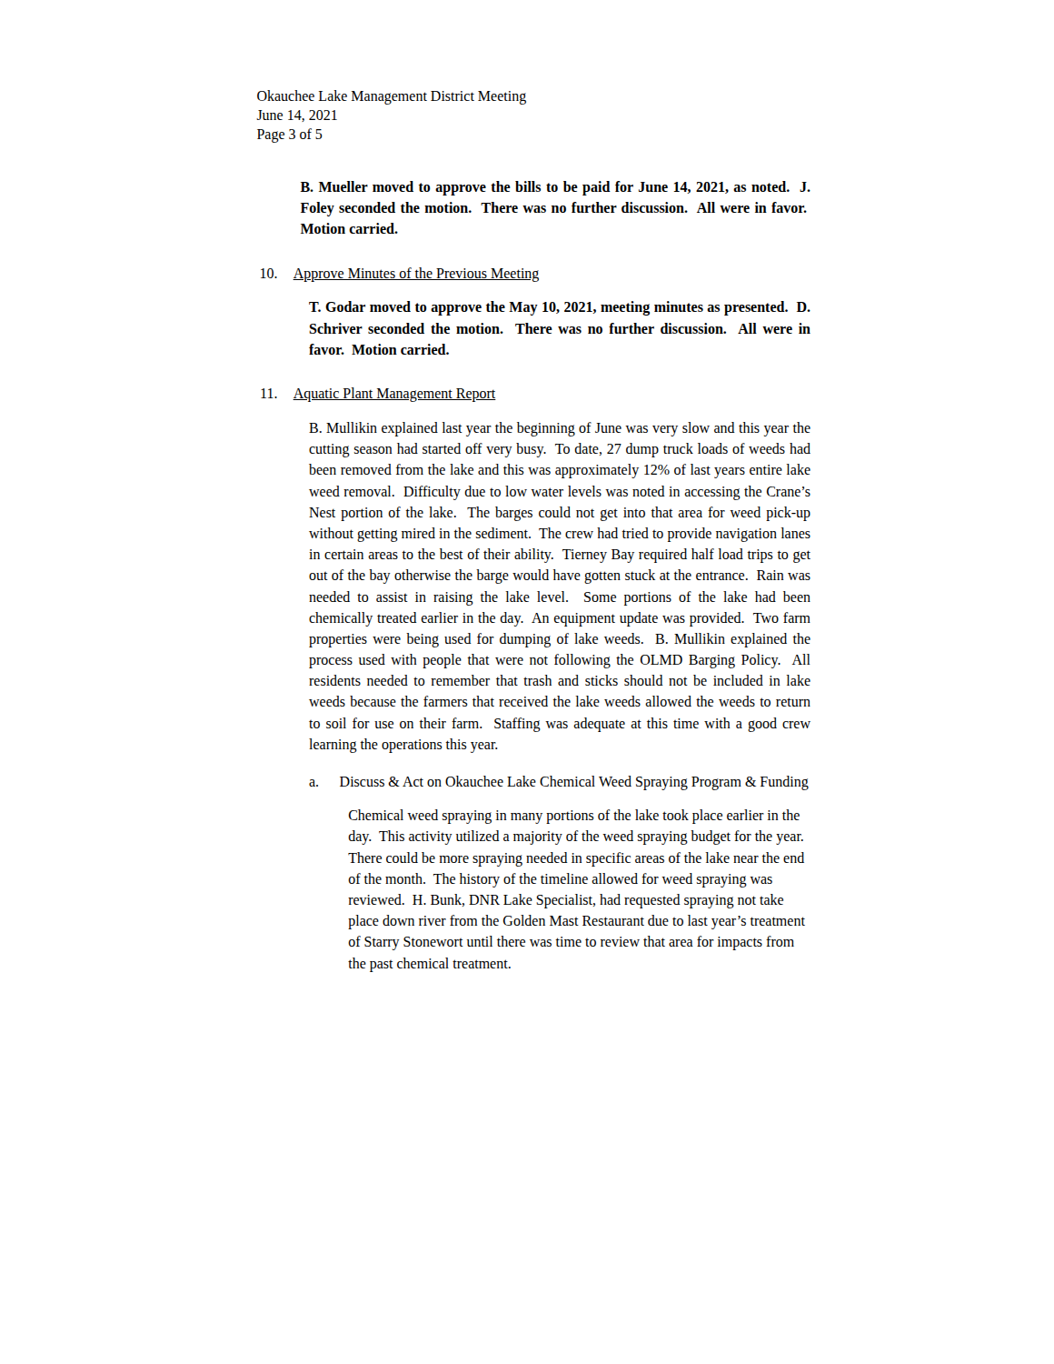Okauchee Lake Management District Meeting
June 14, 2021
Page 3 of 5
B. Mueller moved to approve the bills to be paid for June 14, 2021, as noted. J. Foley seconded the motion. There was no further discussion. All were in favor. Motion carried.
10. Approve Minutes of the Previous Meeting
T. Godar moved to approve the May 10, 2021, meeting minutes as presented. D. Schriver seconded the motion. There was no further discussion. All were in favor. Motion carried.
11. Aquatic Plant Management Report
B. Mullikin explained last year the beginning of June was very slow and this year the cutting season had started off very busy. To date, 27 dump truck loads of weeds had been removed from the lake and this was approximately 12% of last years entire lake weed removal. Difficulty due to low water levels was noted in accessing the Crane’s Nest portion of the lake. The barges could not get into that area for weed pick-up without getting mired in the sediment. The crew had tried to provide navigation lanes in certain areas to the best of their ability. Tierney Bay required half load trips to get out of the bay otherwise the barge would have gotten stuck at the entrance. Rain was needed to assist in raising the lake level. Some portions of the lake had been chemically treated earlier in the day. An equipment update was provided. Two farm properties were being used for dumping of lake weeds. B. Mullikin explained the process used with people that were not following the OLMD Barging Policy. All residents needed to remember that trash and sticks should not be included in lake weeds because the farmers that received the lake weeds allowed the weeds to return to soil for use on their farm. Staffing was adequate at this time with a good crew learning the operations this year.
a. Discuss & Act on Okauchee Lake Chemical Weed Spraying Program & Funding
Chemical weed spraying in many portions of the lake took place earlier in the day. This activity utilized a majority of the weed spraying budget for the year. There could be more spraying needed in specific areas of the lake near the end of the month. The history of the timeline allowed for weed spraying was reviewed. H. Bunk, DNR Lake Specialist, had requested spraying not take place down river from the Golden Mast Restaurant due to last year’s treatment of Starry Stonewort until there was time to review that area for impacts from the past chemical treatment.